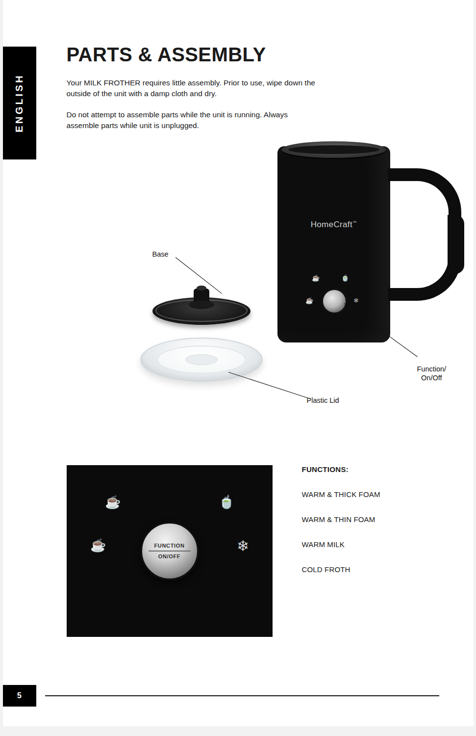ENGLISH
PARTS & ASSEMBLY
Your MILK FROTHER requires little assembly. Prior to use, wipe down the outside of the unit with a damp cloth and dry.
Do not attempt to assemble parts while the unit is running. Always assemble parts while unit is unplugged.
HomeCraft™
☕
🍵
☕
❄
Base
Plastic Lid
Function/
On/Off
☕
🍵
☕
❄
FUNCTION
ON/OFF
FUNCTIONS:
WARM & THICK FOAM
WARM & THIN FOAM
WARM MILK
COLD FROTH
5